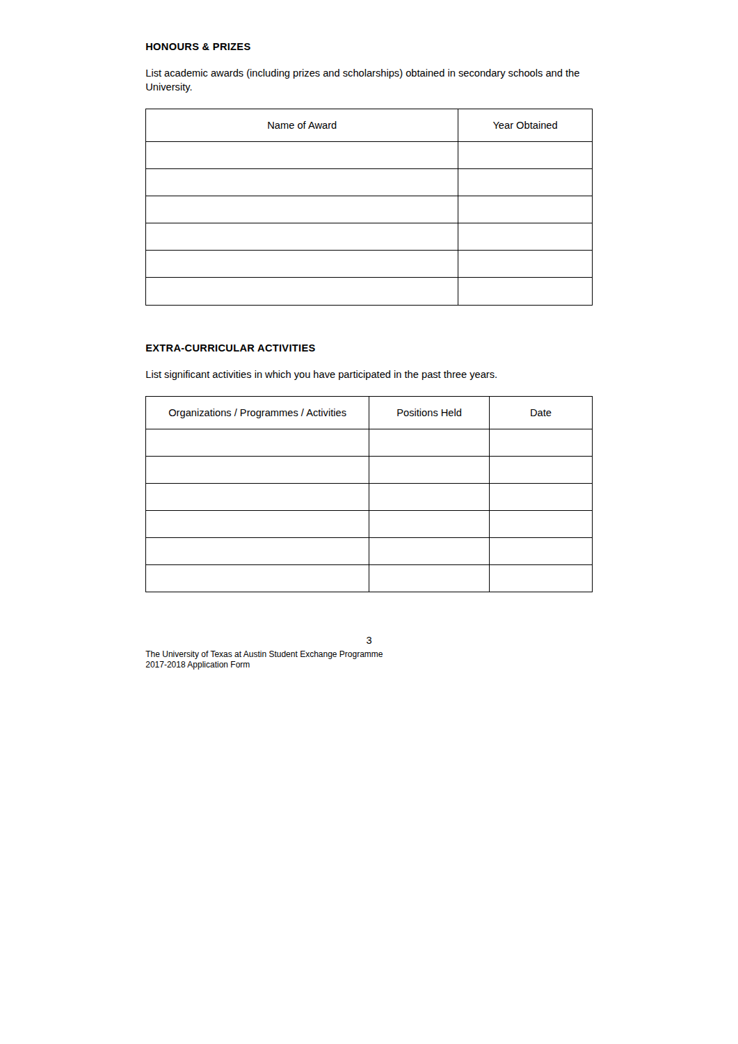HONOURS & PRIZES
List academic awards (including prizes and scholarships) obtained in secondary schools and the University.
| Name of Award | Year Obtained |
| --- | --- |
EXTRA-CURRICULAR ACTIVITIES
List significant activities in which you have participated in the past three years.
| Organizations / Programmes / Activities | Positions Held | Date |
| --- | --- | --- |
3
The University of Texas at Austin Student Exchange Programme
2017-2018 Application Form